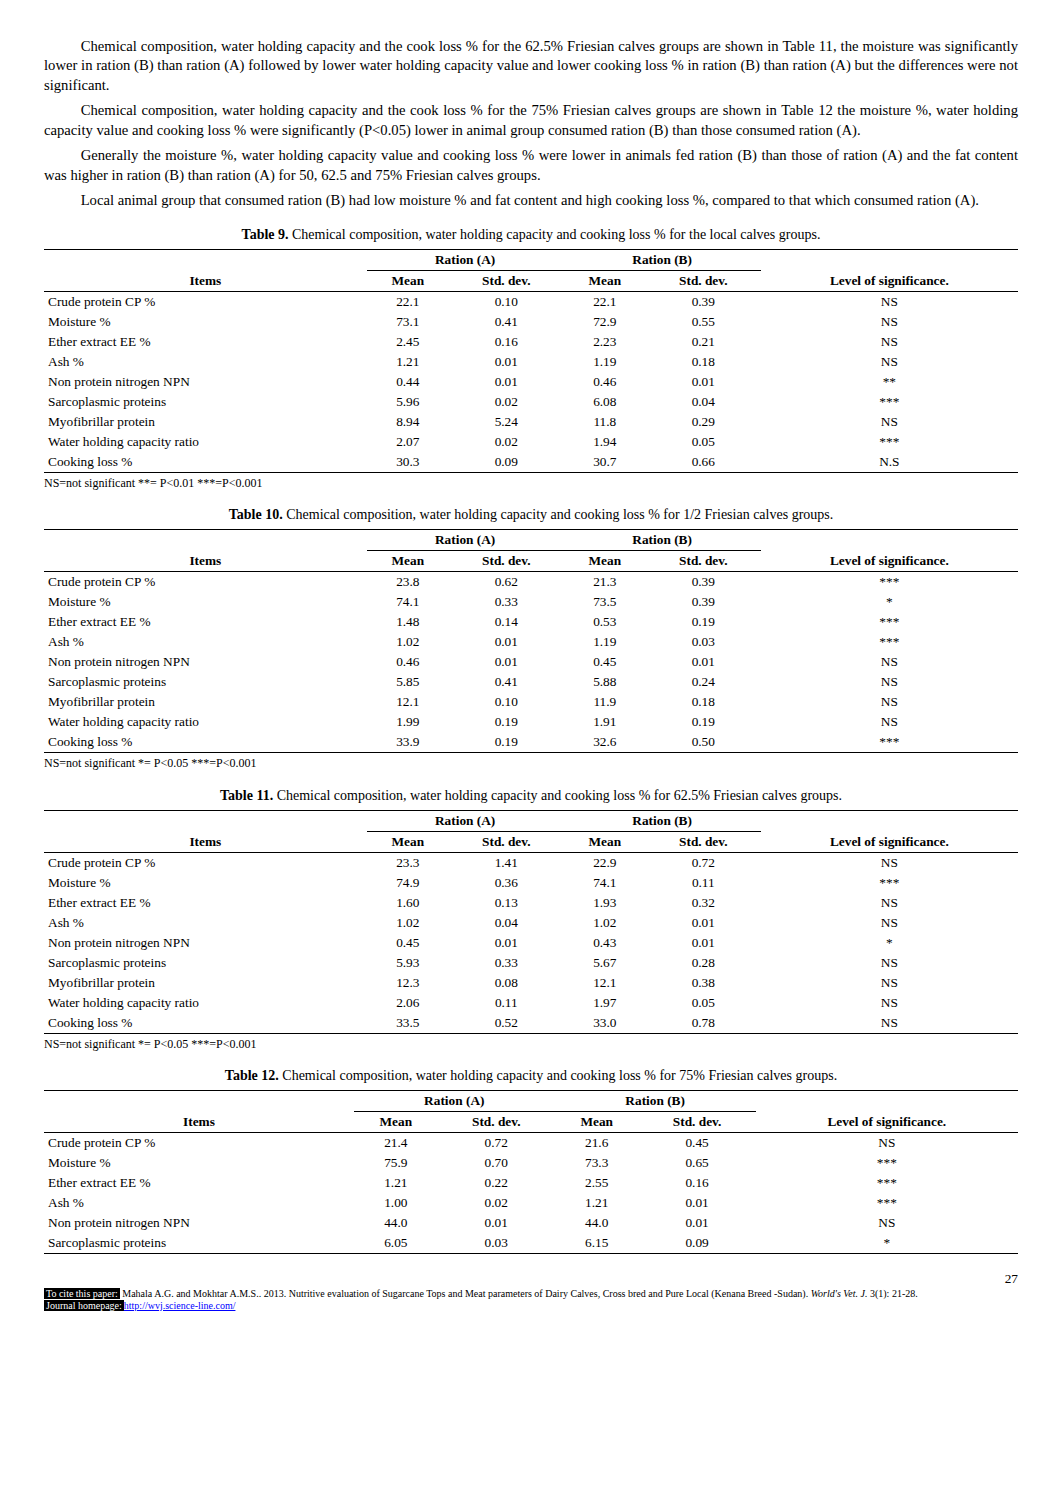Chemical composition, water holding capacity and the cook loss % for the 62.5% Friesian calves groups are shown in Table 11, the moisture was significantly lower in ration (B) than ration (A) followed by lower water holding capacity value and lower cooking loss % in ration (B) than ration (A) but the differences were not significant.
Chemical composition, water holding capacity and the cook loss % for the 75% Friesian calves groups are shown in Table 12 the moisture %, water holding capacity value and cooking loss % were significantly (P<0.05) lower in animal group consumed ration (B) than those consumed ration (A).
Generally the moisture %, water holding capacity value and cooking loss % were lower in animals fed ration (B) than those of ration (A) and the fat content was higher in ration (B) than ration (A) for 50, 62.5 and 75% Friesian calves groups.
Local animal group that consumed ration (B) had low moisture % and fat content and high cooking loss %, compared to that which consumed ration (A).
Table 9. Chemical composition, water holding capacity and cooking loss % for the local calves groups.
| Items | Ration (A) | Ration (B) | Level of significance. |
| --- | --- | --- | --- |
| Mean | Std. dev. | Mean | Std. dev. |
| Crude protein CP % | 22.1 | 0.10 | 22.1 | 0.39 | NS |
| Moisture % | 73.1 | 0.41 | 72.9 | 0.55 | NS |
| Ether extract EE % | 2.45 | 0.16 | 2.23 | 0.21 | NS |
| Ash % | 1.21 | 0.01 | 1.19 | 0.18 | NS |
| Non protein nitrogen NPN | 0.44 | 0.01 | 0.46 | 0.01 | ** |
| Sarcoplasmic proteins | 5.96 | 0.02 | 6.08 | 0.04 | *** |
| Myofibrillar protein | 8.94 | 5.24 | 11.8 | 0.29 | NS |
| Water holding capacity ratio | 2.07 | 0.02 | 1.94 | 0.05 | *** |
| Cooking loss % | 30.3 | 0.09 | 30.7 | 0.66 | N.S |
NS=not significant **= P<0.01 ***=P<0.001
Table 10. Chemical composition, water holding capacity and cooking loss % for 1/2 Friesian calves groups.
| Items | Ration (A) | Ration (B) | Level of significance. |
| --- | --- | --- | --- |
| Mean | Std. dev. | Mean | Std. dev. |
| Crude protein CP % | 23.8 | 0.62 | 21.3 | 0.39 | *** |
| Moisture % | 74.1 | 0.33 | 73.5 | 0.39 | * |
| Ether extract EE % | 1.48 | 0.14 | 0.53 | 0.19 | *** |
| Ash % | 1.02 | 0.01 | 1.19 | 0.03 | *** |
| Non protein nitrogen NPN | 0.46 | 0.01 | 0.45 | 0.01 | NS |
| Sarcoplasmic proteins | 5.85 | 0.41 | 5.88 | 0.24 | NS |
| Myofibrillar protein | 12.1 | 0.10 | 11.9 | 0.18 | NS |
| Water holding capacity ratio | 1.99 | 0.19 | 1.91 | 0.19 | NS |
| Cooking loss % | 33.9 | 0.19 | 32.6 | 0.50 | *** |
NS=not significant *= P<0.05 ***=P<0.001
Table 11. Chemical composition, water holding capacity and cooking loss % for 62.5% Friesian calves groups.
| Items | Ration (A) | Ration (B) | Level of significance. |
| --- | --- | --- | --- |
| Mean | Std. dev. | Mean | Std. dev. |
| Crude protein CP % | 23.3 | 1.41 | 22.9 | 0.72 | NS |
| Moisture % | 74.9 | 0.36 | 74.1 | 0.11 | *** |
| Ether extract EE % | 1.60 | 0.13 | 1.93 | 0.32 | NS |
| Ash % | 1.02 | 0.04 | 1.02 | 0.01 | NS |
| Non protein nitrogen NPN | 0.45 | 0.01 | 0.43 | 0.01 | * |
| Sarcoplasmic proteins | 5.93 | 0.33 | 5.67 | 0.28 | NS |
| Myofibrillar protein | 12.3 | 0.08 | 12.1 | 0.38 | NS |
| Water holding capacity ratio | 2.06 | 0.11 | 1.97 | 0.05 | NS |
| Cooking loss % | 33.5 | 0.52 | 33.0 | 0.78 | NS |
NS=not significant *= P<0.05 ***=P<0.001
Table 12. Chemical composition, water holding capacity and cooking loss % for 75% Friesian calves groups.
| Items | Ration (A) | Ration (B) | Level of significance. |
| --- | --- | --- | --- |
| Mean | Std. dev. | Mean | Std. dev. |
| Crude protein CP % | 21.4 | 0.72 | 21.6 | 0.45 | NS |
| Moisture % | 75.9 | 0.70 | 73.3 | 0.65 | *** |
| Ether extract EE % | 1.21 | 0.22 | 2.55 | 0.16 | *** |
| Ash % | 1.00 | 0.02 | 1.21 | 0.01 | *** |
| Non protein nitrogen NPN | 44.0 | 0.01 | 44.0 | 0.01 | NS |
| Sarcoplasmic proteins | 6.05 | 0.03 | 6.15 | 0.09 | * |
27
To cite this paper: Mahala A.G. and Mokhtar A.M.S.. 2013. Nutritive evaluation of Sugarcane Tops and Meat parameters of Dairy Calves, Cross bred and Pure Local (Kenana Breed -Sudan). World's Vet. J. 3(1): 21-28.
Journal homepage: http://wvj.science-line.com/